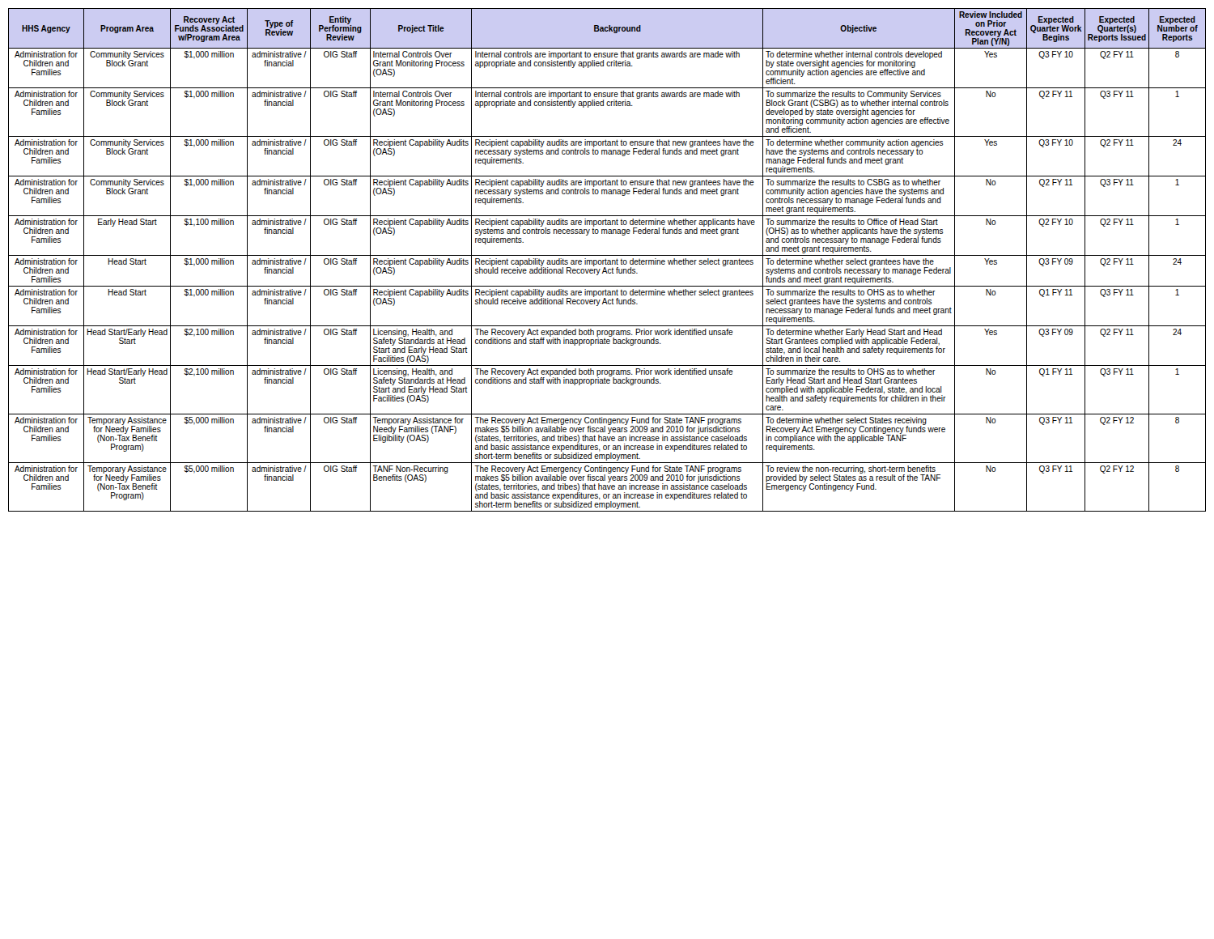| HHS Agency | Program Area | Recovery Act Funds Associated w/Program Area | Type of Review | Entity Performing Review | Project Title | Background | Objective | Review Included on Prior Recovery Act Plan (Y/N) | Expected Quarter Work Begins | Expected Quarter(s) Reports Issued | Expected Number of Reports |
| --- | --- | --- | --- | --- | --- | --- | --- | --- | --- | --- | --- |
| Administration for Children and Families | Community Services Block Grant | $1,000 million | administrative / financial | OIG Staff | Internal Controls Over Grant Monitoring Process (OAS) | Internal controls are important to ensure that grants awards are made with appropriate and consistently applied criteria. | To determine whether internal controls developed by state oversight agencies for monitoring community action agencies are effective and efficient. | Yes | Q3 FY 10 | Q2 FY 11 | 8 |
| Administration for Children and Families | Community Services Block Grant | $1,000 million | administrative / financial | OIG Staff | Internal Controls Over Grant Monitoring Process (OAS) | Internal controls are important to ensure that grants awards are made with appropriate and consistently applied criteria. | To summarize the results to Community Services Block Grant (CSBG) as to whether internal controls developed by state oversight agencies for monitoring community action agencies are effective and efficient. | No | Q2 FY 11 | Q3 FY 11 | 1 |
| Administration for Children and Families | Community Services Block Grant | $1,000 million | administrative / financial | OIG Staff | Recipient Capability Audits (OAS) | Recipient capability audits are important to ensure that new grantees have the necessary systems and controls to manage Federal funds and meet grant requirements. | To determine whether community action agencies have the systems and controls necessary to manage Federal funds and meet grant requirements. | Yes | Q3 FY 10 | Q2 FY 11 | 24 |
| Administration for Children and Families | Community Services Block Grant | $1,000 million | administrative / financial | OIG Staff | Recipient Capability Audits (OAS) | Recipient capability audits are important to ensure that new grantees have the necessary systems and controls to manage Federal funds and meet grant requirements. | To summarize the results to CSBG as to whether community action agencies have the systems and controls necessary to manage Federal funds and meet grant requirements. | No | Q2 FY 11 | Q3 FY 11 | 1 |
| Administration for Children and Families | Early Head Start | $1,100 million | administrative / financial | OIG Staff | Recipient Capability Audits (OAS) | Recipient capability audits are important to determine whether applicants have systems and controls necessary to manage Federal funds and meet grant requirements. | To summarize the results to Office of Head Start (OHS) as to whether applicants have the systems and controls necessary to manage Federal funds and meet grant requirements. | No | Q2 FY 10 | Q2 FY 11 | 1 |
| Administration for Children and Families | Head Start | $1,000 million | administrative / financial | OIG Staff | Recipient Capability Audits (OAS) | Recipient capability audits are important to determine whether select grantees should receive additional Recovery Act funds. | To determine whether select grantees have the systems and controls necessary to manage Federal funds and meet grant requirements. | Yes | Q3 FY 09 | Q2 FY 11 | 24 |
| Administration for Children and Families | Head Start | $1,000 million | administrative / financial | OIG Staff | Recipient Capability Audits (OAS) | Recipient capability audits are important to determine whether select grantees should receive additional Recovery Act funds. | To summarize the results to OHS as to whether select grantees have the systems and controls necessary to manage Federal funds and meet grant requirements. | No | Q1 FY 11 | Q3 FY 11 | 1 |
| Administration for Children and Families | Head Start/Early Head Start | $2,100 million | administrative / financial | OIG Staff | Licensing, Health, and Safety Standards at Head Start and Early Head Start Facilities (OAS) | The Recovery Act expanded both programs. Prior work identified unsafe conditions and staff with inappropriate backgrounds. | To determine whether Early Head Start and Head Start Grantees complied with applicable Federal, state, and local health and safety requirements for children in their care. | Yes | Q3 FY 09 | Q2 FY 11 | 24 |
| Administration for Children and Families | Head Start/Early Head Start | $2,100 million | administrative / financial | OIG Staff | Licensing, Health, and Safety Standards at Head Start and Early Head Start Facilities (OAS) | The Recovery Act expanded both programs. Prior work identified unsafe conditions and staff with inappropriate backgrounds. | To summarize the results to OHS as to whether Early Head Start and Head Start Grantees complied with applicable Federal, state, and local health and safety requirements for children in their care. | No | Q1 FY 11 | Q3 FY 11 | 1 |
| Administration for Children and Families | Temporary Assistance for Needy Families (Non-Tax Benefit Program) | $5,000 million | administrative / financial | OIG Staff | Temporary Assistance for Needy Families (TANF) Eligibility (OAS) | The Recovery Act Emergency Contingency Fund for State TANF programs makes $5 billion available over fiscal years 2009 and 2010 for jurisdictions (states, territories, and tribes) that have an increase in assistance caseloads and basic assistance expenditures, or an increase in expenditures related to short-term benefits or subsidized employment. | To determine whether select States receiving Recovery Act Emergency Contingency funds were in compliance with the applicable TANF requirements. | No | Q3 FY 11 | Q2 FY 12 | 8 |
| Administration for Children and Families | Temporary Assistance for Needy Families (Non-Tax Benefit Program) | $5,000 million | administrative / financial | OIG Staff | TANF Non-Recurring Benefits (OAS) | The Recovery Act Emergency Contingency Fund for State TANF programs makes $5 billion available over fiscal years 2009 and 2010 for jurisdictions (states, territories, and tribes) that have an increase in assistance caseloads and basic assistance expenditures, or an increase in expenditures related to short-term benefits or subsidized employment. | To review the non-recurring, short-term benefits provided by select States as a result of the TANF Emergency Contingency Fund. | No | Q3 FY 11 | Q2 FY 12 | 8 |